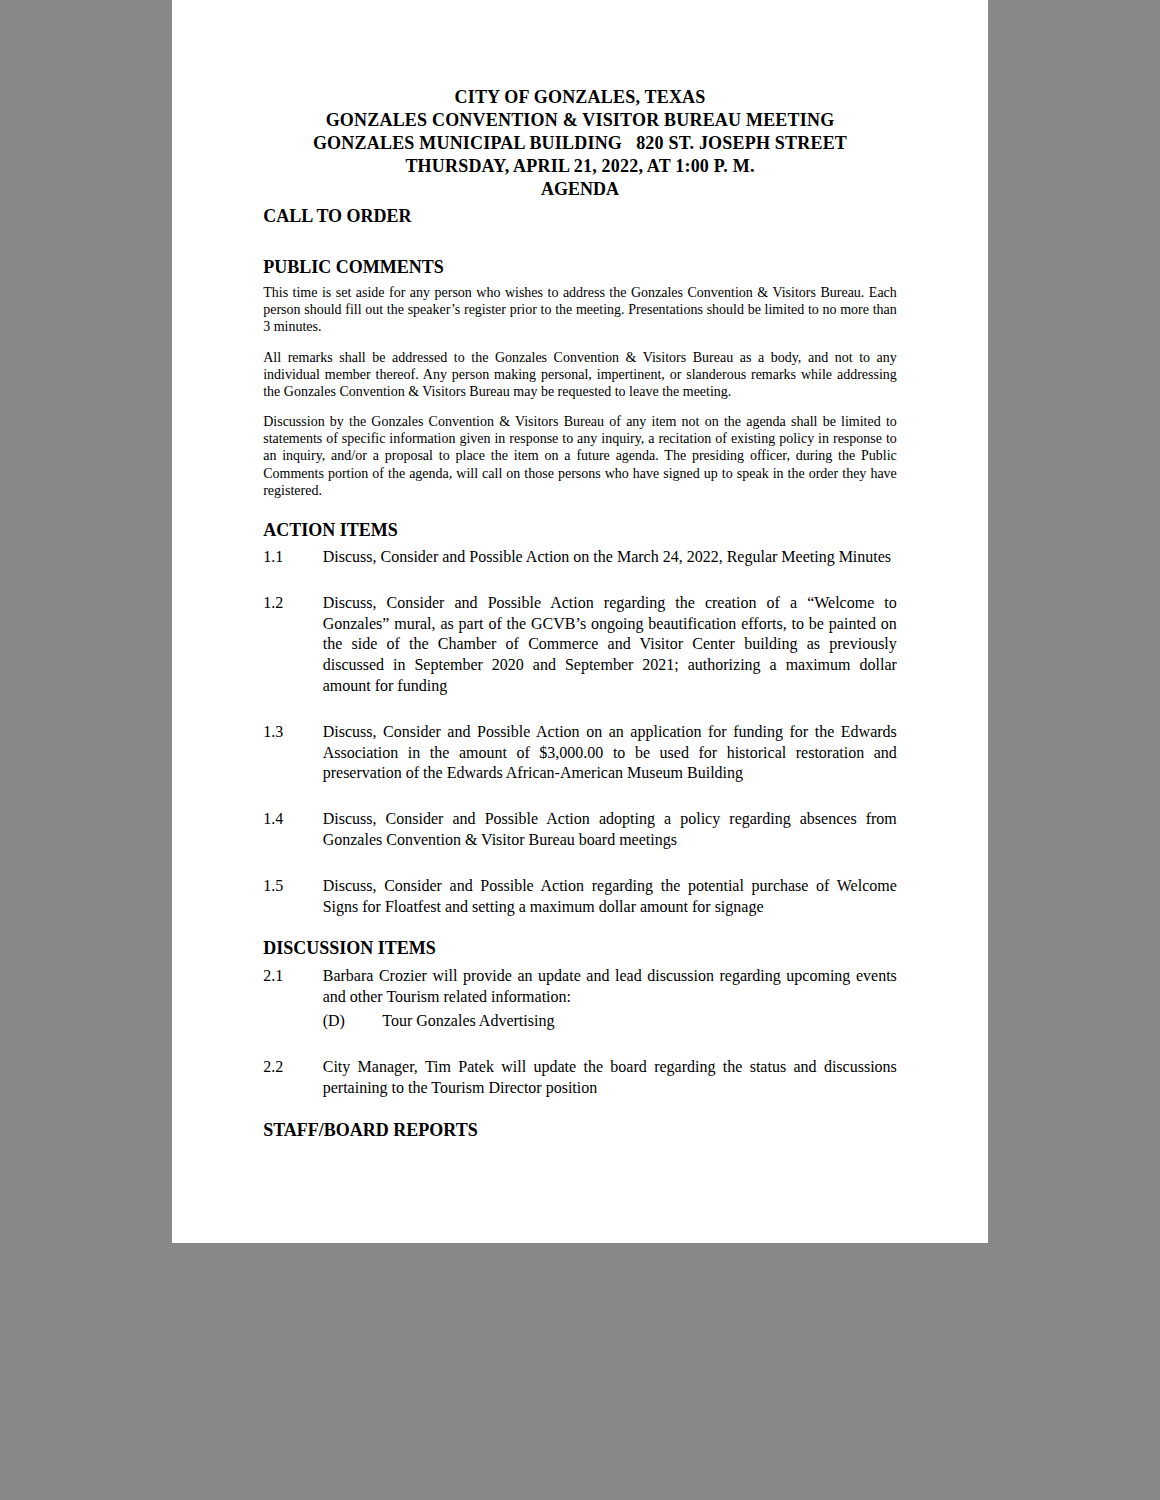CITY OF GONZALES, TEXAS GONZALES CONVENTION & VISITOR BUREAU MEETING GONZALES MUNICIPAL BUILDING 820 ST. JOSEPH STREET THURSDAY, APRIL 21, 2022, AT 1:00 P. M.
AGENDA
CALL TO ORDER
PUBLIC COMMENTS
This time is set aside for any person who wishes to address the Gonzales Convention & Visitors Bureau. Each person should fill out the speaker’s register prior to the meeting. Presentations should be limited to no more than 3 minutes.
All remarks shall be addressed to the Gonzales Convention & Visitors Bureau as a body, and not to any individual member thereof. Any person making personal, impertinent, or slanderous remarks while addressing the Gonzales Convention & Visitors Bureau may be requested to leave the meeting.
Discussion by the Gonzales Convention & Visitors Bureau of any item not on the agenda shall be limited to statements of specific information given in response to any inquiry, a recitation of existing policy in response to an inquiry, and/or a proposal to place the item on a future agenda. The presiding officer, during the Public Comments portion of the agenda, will call on those persons who have signed up to speak in the order they have registered.
ACTION ITEMS
1.1 Discuss, Consider and Possible Action on the March 24, 2022, Regular Meeting Minutes
1.2 Discuss, Consider and Possible Action regarding the creation of a “Welcome to Gonzales” mural, as part of the GCVB’s ongoing beautification efforts, to be painted on the side of the Chamber of Commerce and Visitor Center building as previously discussed in September 2020 and September 2021; authorizing a maximum dollar amount for funding
1.3 Discuss, Consider and Possible Action on an application for funding for the Edwards Association in the amount of $3,000.00 to be used for historical restoration and preservation of the Edwards African-American Museum Building
1.4 Discuss, Consider and Possible Action adopting a policy regarding absences from Gonzales Convention & Visitor Bureau board meetings
1.5 Discuss, Consider and Possible Action regarding the potential purchase of Welcome Signs for Floatfest and setting a maximum dollar amount for signage
DISCUSSION ITEMS
2.1 Barbara Crozier will provide an update and lead discussion regarding upcoming events and other Tourism related information: (D) Tour Gonzales Advertising
2.2 City Manager, Tim Patek will update the board regarding the status and discussions pertaining to the Tourism Director position
STAFF/BOARD REPORTS